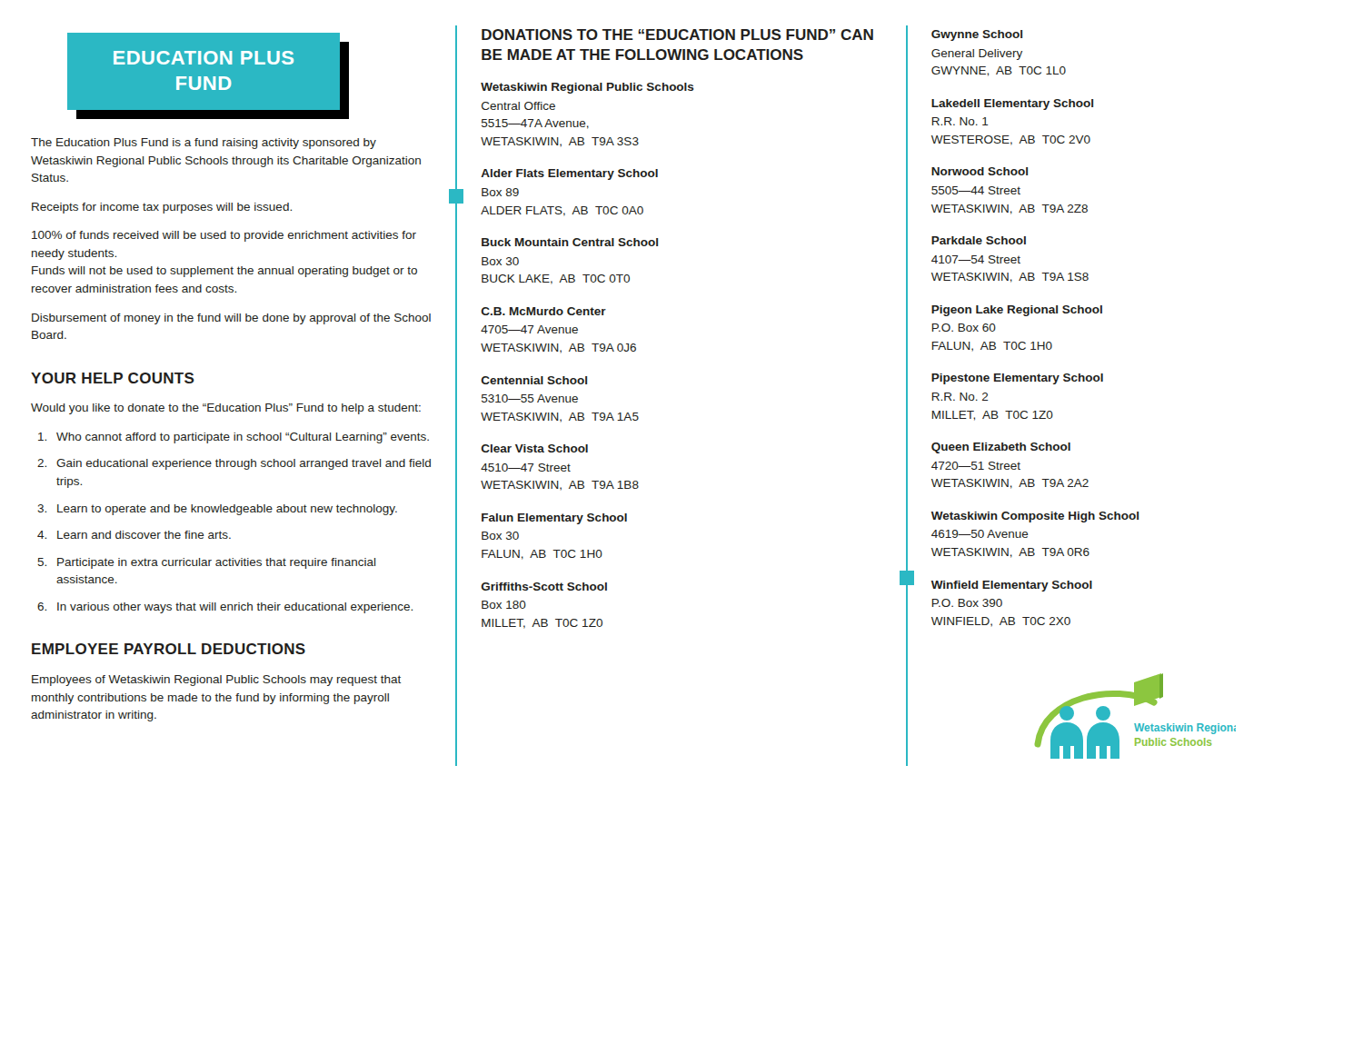EDUCATION PLUS
FUND
The Education Plus Fund is a fund raising activity sponsored by Wetaskiwin Regional Public Schools through its Charitable Organization Status.
Receipts for income tax purposes will be issued.
100% of funds received will be used to provide enrichment activities for needy students.
Funds will not be used to supplement the annual operating budget or to recover administration fees and costs.
Disbursement of money in the fund will be done by approval of the School Board.
YOUR HELP COUNTS
Would you like to donate to the “Education Plus” Fund to help a student:
Who cannot afford to participate in school “Cultural Learning” events.
Gain educational experience through school arranged travel and field trips.
Learn to operate and be knowledgeable about new technology.
Learn and discover the fine arts.
Participate in extra curricular activities that require financial assistance.
In various other ways that will enrich their educational experience.
EMPLOYEE PAYROLL DEDUCTIONS
Employees of Wetaskiwin Regional Public Schools may request that monthly contributions be made to the fund by informing the payroll administrator in writing.
DONATIONS TO THE “EDUCATION PLUS FUND” CAN BE MADE AT THE FOLLOWING LOCATIONS
Wetaskiwin Regional Public Schools
Central Office
5515—47A Avenue,
WETASKIWIN, AB T9A 3S3
Alder Flats Elementary School
Box 89
ALDER FLATS, AB T0C 0A0
Buck Mountain Central School
Box 30
BUCK LAKE, AB T0C 0T0
C.B. McMurdo Center
4705—47 Avenue
WETASKIWIN, AB T9A 0J6
Centennial School
5310—55 Avenue
WETASKIWIN, AB T9A 1A5
Clear Vista School
4510—47 Street
WETASKIWIN, AB T9A 1B8
Falun Elementary School
Box 30
FALUN, AB T0C 1H0
Griffiths-Scott School
Box 180
MILLET, AB T0C 1Z0
Gwynne School
General Delivery
GWYNNE, AB T0C 1L0
Lakedell Elementary School
R.R. No. 1
WESTEROSE, AB T0C 2V0
Norwood School
5505—44 Street
WETASKIWIN, AB T9A 2Z8
Parkdale School
4107—54 Street
WETASKIWIN, AB T9A 1S8
Pigeon Lake Regional School
P.O. Box 60
FALUN, AB T0C 1H0
Pipestone Elementary School
R.R. No. 2
MILLET, AB T0C 1Z0
Queen Elizabeth School
4720—51 Street
WETASKIWIN, AB T9A 2A2
Wetaskiwin Composite High School
4619—50 Avenue
WETASKIWIN, AB T9A 0R6
Winfield Elementary School
P.O. Box 390
WINFIELD, AB T0C 2X0
Wetaskiwin Regional Public Schools